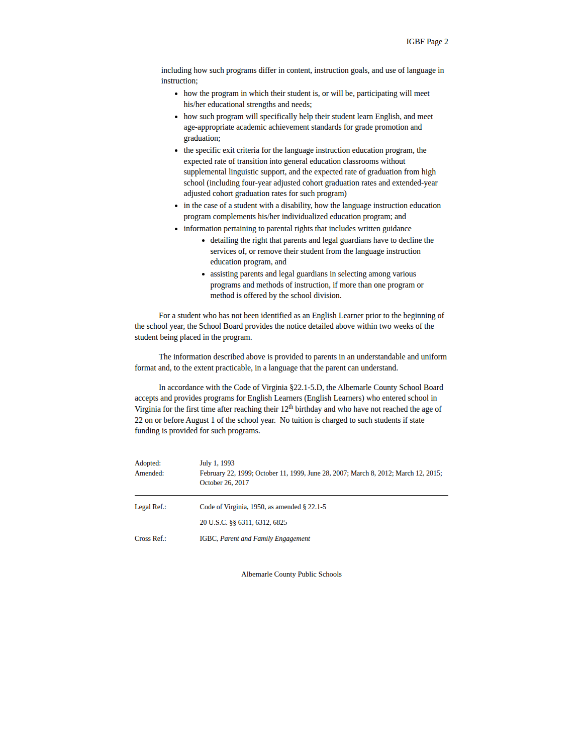IGBF Page 2
including how such programs differ in content, instruction goals, and use of language in instruction;
how the program in which their student is, or will be, participating will meet his/her educational strengths and needs;
how such program will specifically help their student learn English, and meet age-appropriate academic achievement standards for grade promotion and graduation;
the specific exit criteria for the language instruction education program, the expected rate of transition into general education classrooms without supplemental linguistic support, and the expected rate of graduation from high school (including four-year adjusted cohort graduation rates and extended-year adjusted cohort graduation rates for such program)
in the case of a student with a disability, how the language instruction education program complements his/her individualized education program; and
information pertaining to parental rights that includes written guidance
detailing the right that parents and legal guardians have to decline the services of, or remove their student from the language instruction education program, and
assisting parents and legal guardians in selecting among various programs and methods of instruction, if more than one program or method is offered by the school division.
For a student who has not been identified as an English Learner prior to the beginning of the school year, the School Board provides the notice detailed above within two weeks of the student being placed in the program.
The information described above is provided to parents in an understandable and uniform format and, to the extent practicable, in a language that the parent can understand.
In accordance with the Code of Virginia §22.1-5.D, the Albemarle County School Board accepts and provides programs for English Learners (English Learners) who entered school in Virginia for the first time after reaching their 12th birthday and who have not reached the age of 22 on or before August 1 of the school year. No tuition is charged to such students if state funding is provided for such programs.
| Adopted: | July 1, 1993 |
| Amended: | February 22, 1999; October 11, 1999, June 28, 2007; March 8, 2012; March 12, 2015; October 26, 2017 |
| Legal Ref.: | Code of Virginia, 1950, as amended § 22.1-5 |
| | 20 U.S.C. §§ 6311, 6312, 6825 |
| Cross Ref.: | IGBC, Parent and Family Engagement |
Albemarle County Public Schools